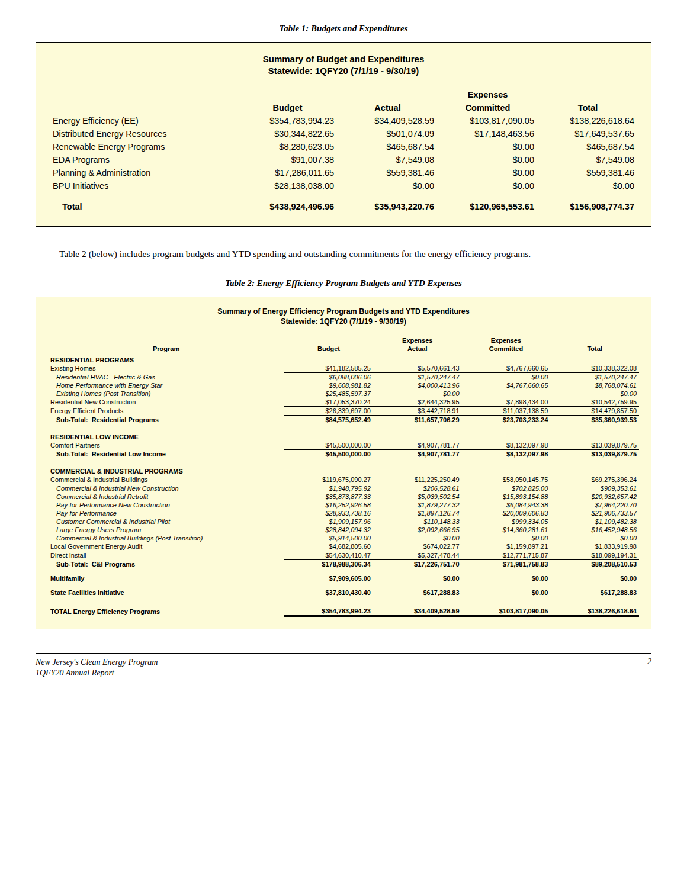Table 1: Budgets and Expenditures
Summary of Budget and Expenditures
Statewide: 1QFY20 (7/1/19 - 9/30/19)
| | | | Expenses | |
| --- | --- | --- | --- | --- |
| | Budget | Actual | Committed | Total |
| Energy Efficiency (EE) | $354,783,994.23 | $34,409,528.59 | $103,817,090.05 | $138,226,618.64 |
| Distributed Energy Resources | $30,344,822.65 | $501,074.09 | $17,148,463.56 | $17,649,537.65 |
| Renewable Energy Programs | $8,280,623.05 | $465,687.54 | $0.00 | $465,687.54 |
| EDA Programs | $91,007.38 | $7,549.08 | $0.00 | $7,549.08 |
| Planning & Administration | $17,286,011.65 | $559,381.46 | $0.00 | $559,381.46 |
| BPU Initiatives | $28,138,038.00 | $0.00 | $0.00 | $0.00 |
| Total | $438,924,496.96 | $35,943,220.76 | $120,965,553.61 | $156,908,774.37 |
Table 2 (below) includes program budgets and YTD spending and outstanding commitments for the energy efficiency programs.
Table 2: Energy Efficiency Program Budgets and YTD Expenses
Summary of Energy Efficiency Program Budgets and YTD Expenditures
Statewide: 1QFY20 (7/1/19 - 9/30/19)
| | | Expenses | Expenses | |
| --- | --- | --- | --- | --- |
| Program | Budget | Actual | Committed | Total |
| RESIDENTIAL PROGRAMS | | | | |
| Existing Homes | $41,182,585.25 | $5,570,661.43 | $4,767,660.65 | $10,338,322.08 |
| Residential HVAC - Electric & Gas | $6,088,006.06 | $1,570,247.47 | $0.00 | $1,570,247.47 |
| Home Performance with Energy Star | $9,608,981.82 | $4,000,413.96 | $4,767,660.65 | $8,768,074.61 |
| Existing Homes (Post Transition) | $25,485,597.37 | $0.00 | | $0.00 |
| Residential New Construction | $17,053,370.24 | $2,644,325.95 | $7,898,434.00 | $10,542,759.95 |
| Energy Efficient Products | $26,339,697.00 | $3,442,718.91 | $11,037,138.59 | $14,479,857.50 |
| Sub-Total: Residential Programs | $84,575,652.49 | $11,657,706.29 | $23,703,233.24 | $35,360,939.53 |
| RESIDENTIAL LOW INCOME | | | | |
| Comfort Partners | $45,500,000.00 | $4,907,781.77 | $8,132,097.98 | $13,039,879.75 |
| Sub-Total: Residential Low Income | $45,500,000.00 | $4,907,781.77 | $8,132,097.98 | $13,039,879.75 |
| COMMERCIAL & INDUSTRIAL PROGRAMS | | | | |
| Commercial & Industrial Buildings | $119,675,090.27 | $11,225,250.49 | $58,050,145.75 | $69,275,396.24 |
| Commercial & Industrial New Construction | $1,948,795.92 | $206,528.61 | $702,825.00 | $909,353.61 |
| Commercial & Industrial Retrofit | $35,873,877.33 | $5,039,502.54 | $15,893,154.88 | $20,932,657.42 |
| Pay-for-Performance New Construction | $16,252,926.58 | $1,879,277.32 | $6,084,943.38 | $7,964,220.70 |
| Pay-for-Performance | $28,933,738.16 | $1,897,126.74 | $20,009,606.83 | $21,906,733.57 |
| Customer Commercial & Industrial Pilot | $1,909,157.96 | $110,148.33 | $999,334.05 | $1,109,482.38 |
| Large Energy Users Program | $28,842,094.32 | $2,092,666.95 | $14,360,281.61 | $16,452,948.56 |
| Commercial & Industrial Buildings (Post Transition) | $5,914,500.00 | $0.00 | $0.00 | $0.00 |
| Local Government Energy Audit | $4,682,805.60 | $674,022.77 | $1,159,897.21 | $1,833,919.98 |
| Direct Install | $54,630,410.47 | $5,327,478.44 | $12,771,715.87 | $18,099,194.31 |
| Sub-Total: C&I Programs | $178,988,306.34 | $17,226,751.70 | $71,981,758.83 | $89,208,510.53 |
| Multifamily | $7,909,605.00 | $0.00 | $0.00 | $0.00 |
| State Facilities Initiative | $37,810,430.40 | $617,288.83 | $0.00 | $617,288.83 |
| TOTAL Energy Efficiency Programs | $354,783,994.23 | $34,409,528.59 | $103,817,090.05 | $138,226,618.64 |
New Jersey's Clean Energy Program
1QFY20 Annual Report
2